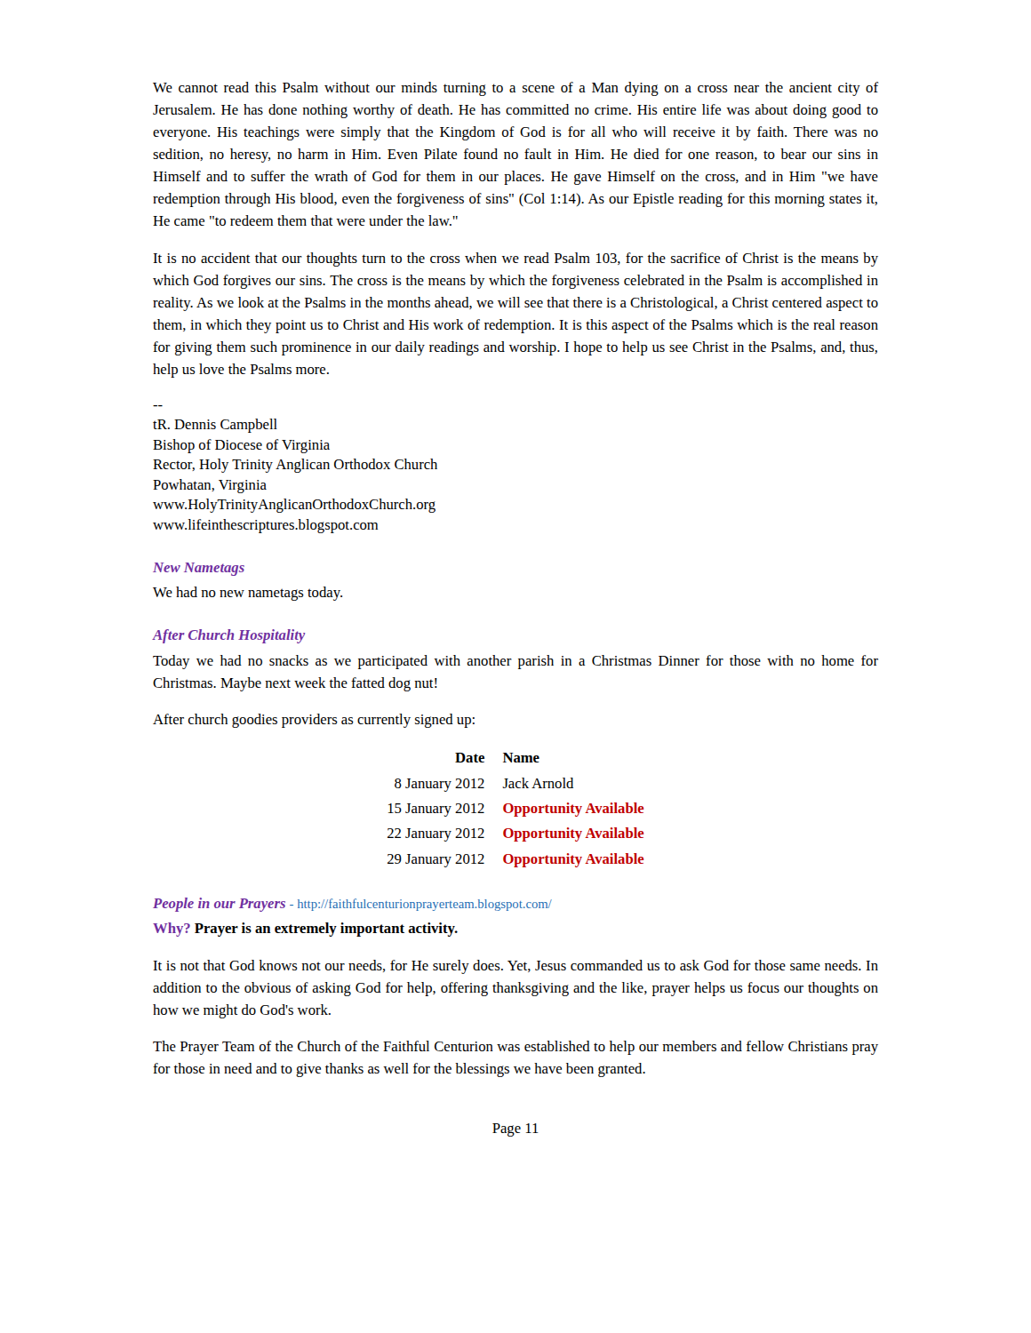We cannot read this Psalm without our minds turning to a scene of a Man dying on a cross near the ancient city of Jerusalem. He has done nothing worthy of death. He has committed no crime. His entire life was about doing good to everyone. His teachings were simply that the Kingdom of God is for all who will receive it by faith. There was no sedition, no heresy, no harm in Him. Even Pilate found no fault in Him. He died for one reason, to bear our sins in Himself and to suffer the wrath of God for them in our places. He gave Himself on the cross, and in Him "we have redemption through His blood, even the forgiveness of sins" (Col 1:14). As our Epistle reading for this morning states it, He came "to redeem them that were under the law."
It is no accident that our thoughts turn to the cross when we read Psalm 103, for the sacrifice of Christ is the means by which God forgives our sins. The cross is the means by which the forgiveness celebrated in the Psalm is accomplished in reality. As we look at the Psalms in the months ahead, we will see that there is a Christological, a Christ centered aspect to them, in which they point us to Christ and His work of redemption. It is this aspect of the Psalms which is the real reason for giving them such prominence in our daily readings and worship. I hope to help us see Christ in the Psalms, and, thus, help us love the Psalms more.
--
tR. Dennis Campbell
Bishop of Diocese of Virginia
Rector, Holy Trinity Anglican Orthodox Church
Powhatan, Virginia
www.HolyTrinityAnglicanOrthodoxChurch.org
www.lifeinthescriptures.blogspot.com
New Nametags
We had no new nametags today.
After Church Hospitality
Today we had no snacks as we participated with another parish in a Christmas Dinner for those with no home for Christmas. Maybe next week the fatted dog nut!
After church goodies providers as currently signed up:
| Date | Name |
| --- | --- |
| 8 January 2012 | Jack Arnold |
| 15 January 2012 | Opportunity Available |
| 22 January 2012 | Opportunity Available |
| 29 January 2012 | Opportunity Available |
People in our Prayers - http://faithfulcenturionprayerteam.blogspot.com/
Why? Prayer is an extremely important activity.
It is not that God knows not our needs, for He surely does. Yet, Jesus commanded us to ask God for those same needs. In addition to the obvious of asking God for help, offering thanksgiving and the like, prayer helps us focus our thoughts on how we might do God's work.
The Prayer Team of the Church of the Faithful Centurion was established to help our members and fellow Christians pray for those in need and to give thanks as well for the blessings we have been granted.
Page 11